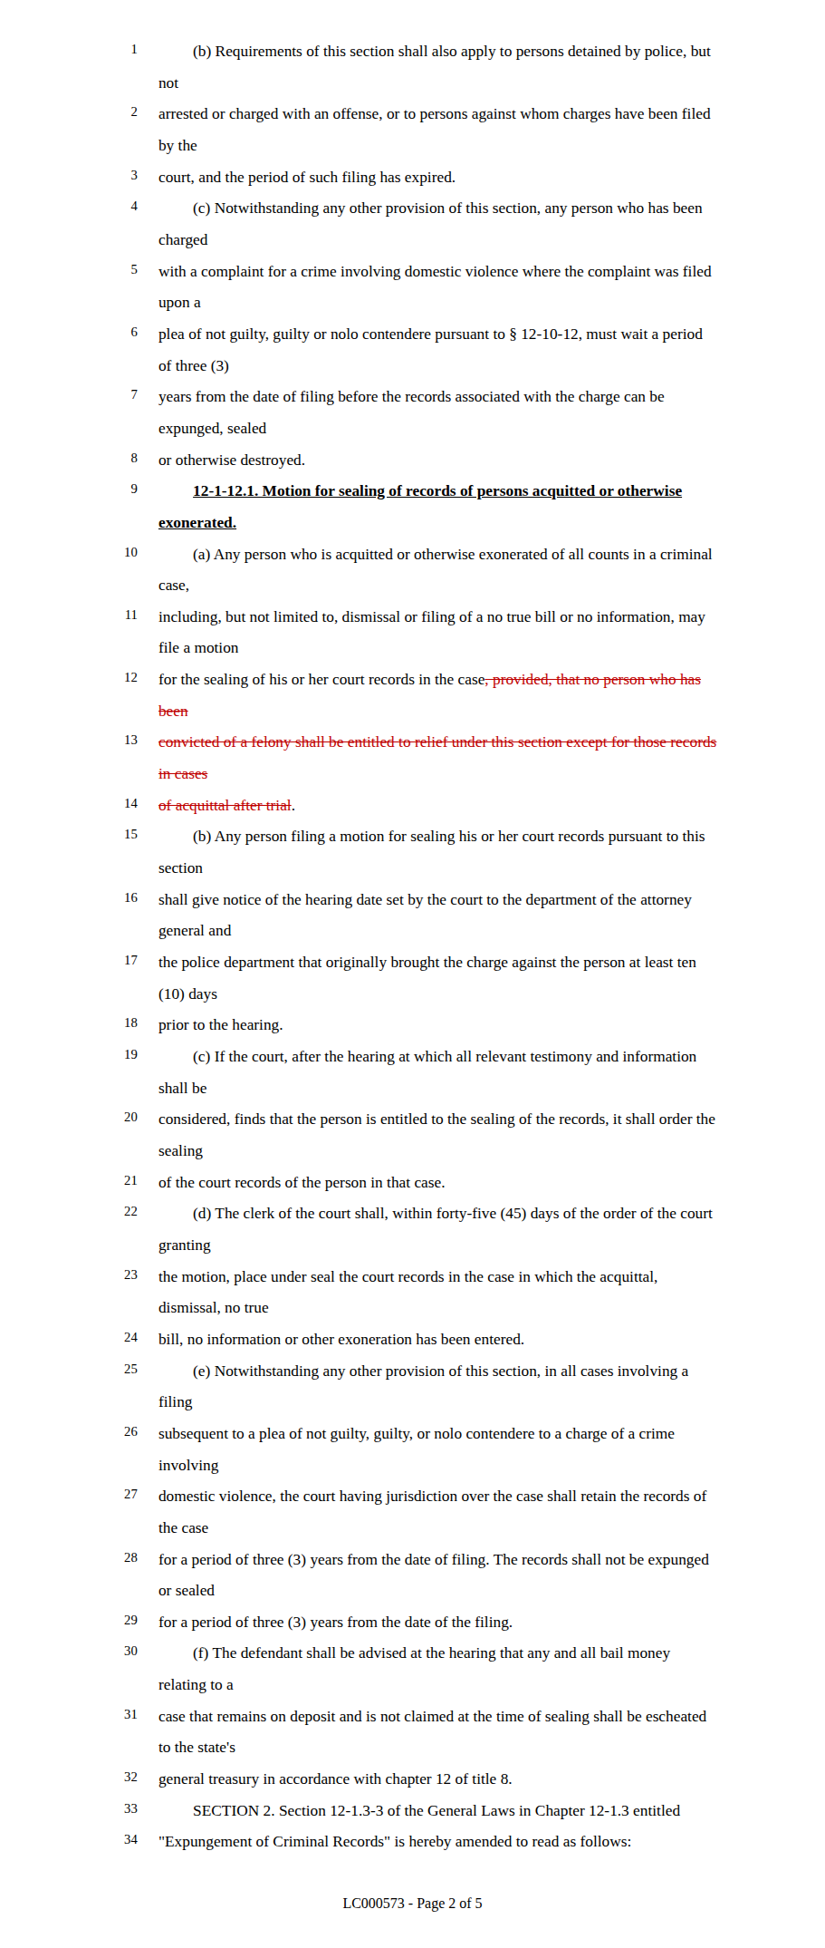(b) Requirements of this section shall also apply to persons detained by police, but not
arrested or charged with an offense, or to persons against whom charges have been filed by the
court, and the period of such filing has expired.
(c) Notwithstanding any other provision of this section, any person who has been charged
with a complaint for a crime involving domestic violence where the complaint was filed upon a
plea of not guilty, guilty or nolo contendere pursuant to § 12-10-12, must wait a period of three (3)
years from the date of filing before the records associated with the charge can be expunged, sealed
or otherwise destroyed.
12-1-12.1. Motion for sealing of records of persons acquitted or otherwise exonerated.
(a) Any person who is acquitted or otherwise exonerated of all counts in a criminal case,
including, but not limited to, dismissal or filing of a no true bill or no information, may file a motion
for the sealing of his or her court records in the case, provided, that no person who has been
convicted of a felony shall be entitled to relief under this section except for those records in cases
of acquittal after trial.
(b) Any person filing a motion for sealing his or her court records pursuant to this section
shall give notice of the hearing date set by the court to the department of the attorney general and
the police department that originally brought the charge against the person at least ten (10) days
prior to the hearing.
(c) If the court, after the hearing at which all relevant testimony and information shall be
considered, finds that the person is entitled to the sealing of the records, it shall order the sealing
of the court records of the person in that case.
(d) The clerk of the court shall, within forty-five (45) days of the order of the court granting
the motion, place under seal the court records in the case in which the acquittal, dismissal, no true
bill, no information or other exoneration has been entered.
(e) Notwithstanding any other provision of this section, in all cases involving a filing
subsequent to a plea of not guilty, guilty, or nolo contendere to a charge of a crime involving
domestic violence, the court having jurisdiction over the case shall retain the records of the case
for a period of three (3) years from the date of filing. The records shall not be expunged or sealed
for a period of three (3) years from the date of the filing.
(f) The defendant shall be advised at the hearing that any and all bail money relating to a
case that remains on deposit and is not claimed at the time of sealing shall be escheated to the state's
general treasury in accordance with chapter 12 of title 8.
SECTION 2. Section 12-1.3-3 of the General Laws in Chapter 12-1.3 entitled
"Expungement of Criminal Records" is hereby amended to read as follows:
LC000573 - Page 2 of 5